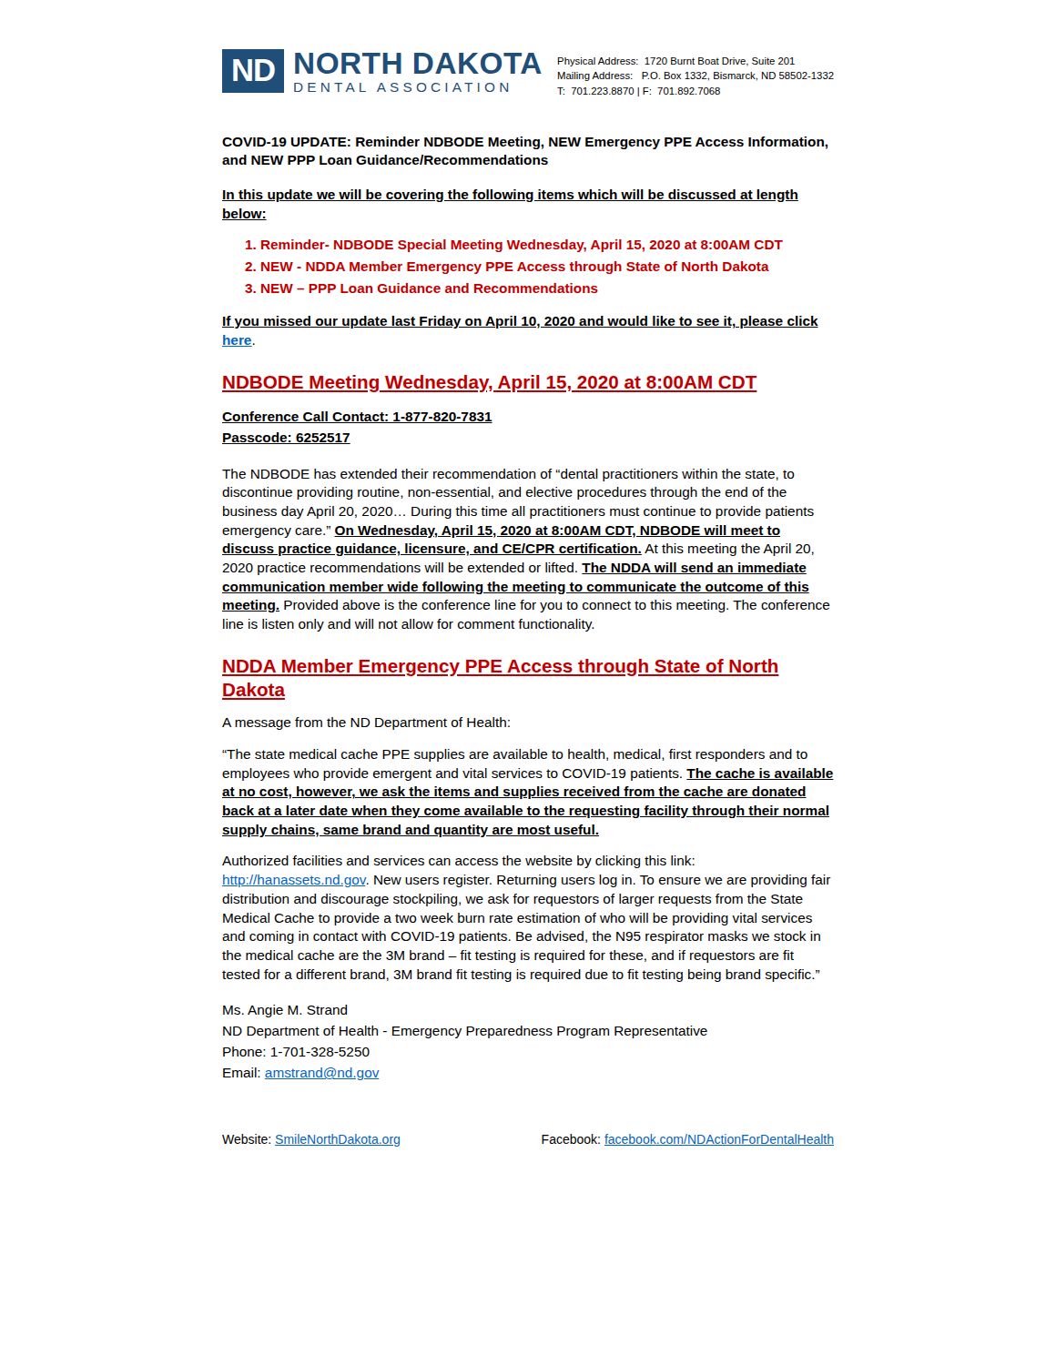ND
NORTH DAKOTA
DENTAL ASSOCIATION
Physical Address: 1720 Burnt Boat Drive, Suite 201
Mailing Address: P.O. Box 1332, Bismarck, ND 58502-1332
T: 701.223.8870 | F: 701.892.7068
COVID-19 UPDATE: Reminder NDBODE Meeting, NEW Emergency PPE Access Information, and NEW PPP Loan Guidance/Recommendations
In this update we will be covering the following items which will be discussed at length below:
Reminder- NDBODE Special Meeting Wednesday, April 15, 2020 at 8:00AM CDT
NEW - NDDA Member Emergency PPE Access through State of North Dakota
NEW – PPP Loan Guidance and Recommendations
If you missed our update last Friday on April 10, 2020 and would like to see it, please click here.
NDBODE Meeting Wednesday, April 15, 2020 at 8:00AM CDT
Conference Call Contact: 1-877-820-7831
Passcode: 6252517
The NDBODE has extended their recommendation of “dental practitioners within the state, to discontinue providing routine, non-essential, and elective procedures through the end of the business day April 20, 2020… During this time all practitioners must continue to provide patients emergency care.” On Wednesday, April 15, 2020 at 8:00AM CDT, NDBODE will meet to discuss practice guidance, licensure, and CE/CPR certification. At this meeting the April 20, 2020 practice recommendations will be extended or lifted. The NDDA will send an immediate communication member wide following the meeting to communicate the outcome of this meeting. Provided above is the conference line for you to connect to this meeting. The conference line is listen only and will not allow for comment functionality.
NDDA Member Emergency PPE Access through State of North Dakota
A message from the ND Department of Health:
“The state medical cache PPE supplies are available to health, medical, first responders and to employees who provide emergent and vital services to COVID-19 patients. The cache is available at no cost, however, we ask the items and supplies received from the cache are donated back at a later date when they come available to the requesting facility through their normal supply chains, same brand and quantity are most useful.
Authorized facilities and services can access the website by clicking this link: http://hanassets.nd.gov. New users register. Returning users log in. To ensure we are providing fair distribution and discourage stockpiling, we ask for requestors of larger requests from the State Medical Cache to provide a two week burn rate estimation of who will be providing vital services and coming in contact with COVID-19 patients. Be advised, the N95 respirator masks we stock in the medical cache are the 3M brand – fit testing is required for these, and if requestors are fit tested for a different brand, 3M brand fit testing is required due to fit testing being brand specific.”
Ms. Angie M. Strand
ND Department of Health - Emergency Preparedness Program Representative
Phone: 1-701-328-5250
Email: amstrand@nd.gov
Website: SmileNorthDakota.org
Facebook: facebook.com/NDActionForDentalHealth